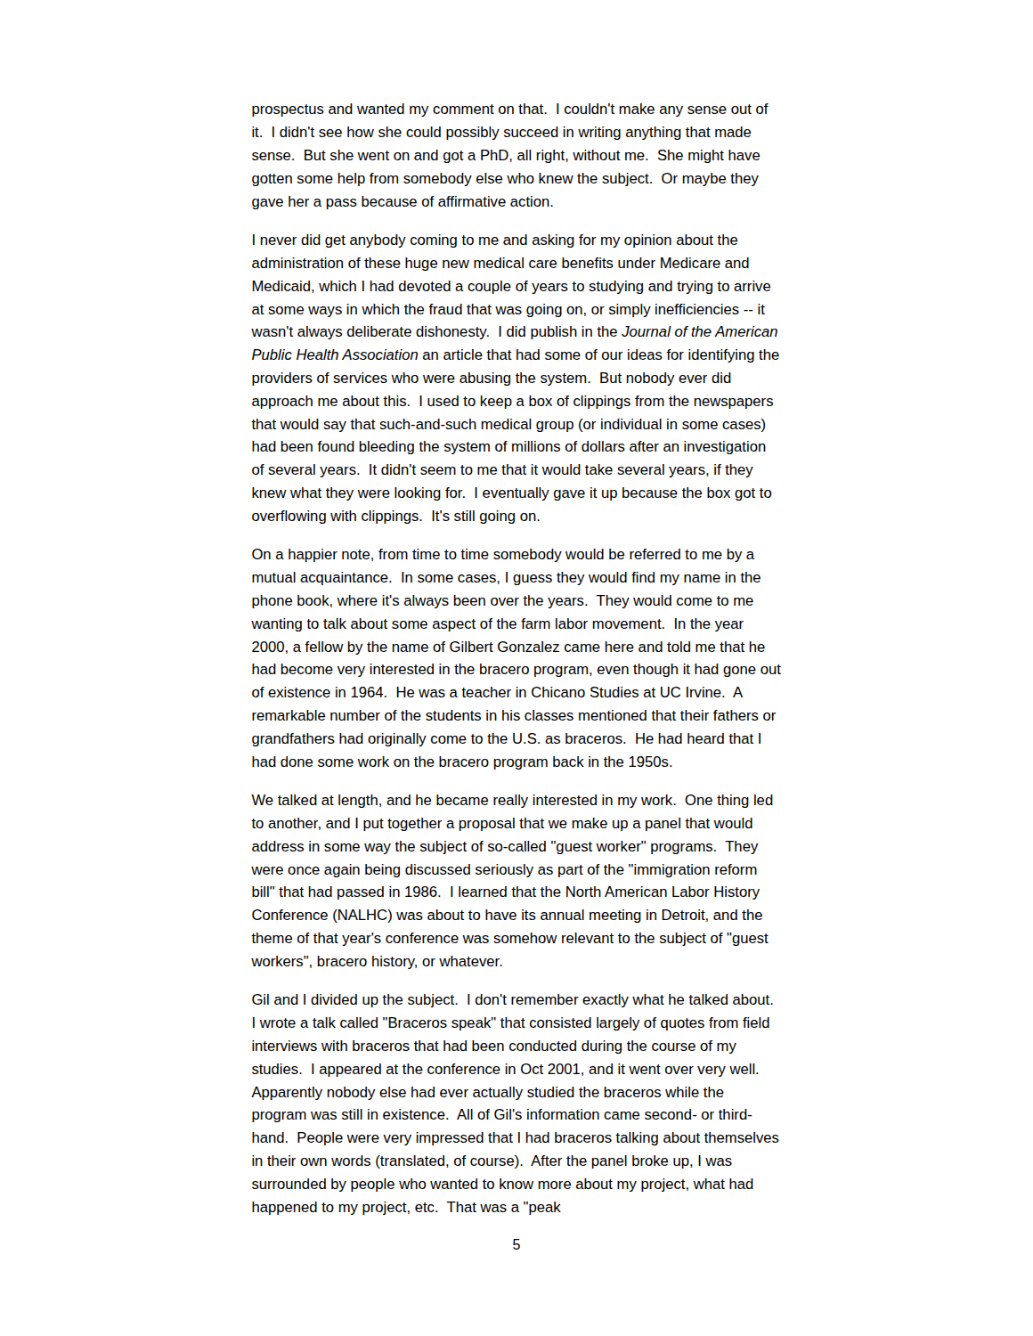prospectus and wanted my comment on that. I couldn't make any sense out of it. I didn't see how she could possibly succeed in writing anything that made sense. But she went on and got a PhD, all right, without me. She might have gotten some help from somebody else who knew the subject. Or maybe they gave her a pass because of affirmative action.
I never did get anybody coming to me and asking for my opinion about the administration of these huge new medical care benefits under Medicare and Medicaid, which I had devoted a couple of years to studying and trying to arrive at some ways in which the fraud that was going on, or simply inefficiencies -- it wasn't always deliberate dishonesty. I did publish in the Journal of the American Public Health Association an article that had some of our ideas for identifying the providers of services who were abusing the system. But nobody ever did approach me about this. I used to keep a box of clippings from the newspapers that would say that such-and-such medical group (or individual in some cases) had been found bleeding the system of millions of dollars after an investigation of several years. It didn't seem to me that it would take several years, if they knew what they were looking for. I eventually gave it up because the box got to overflowing with clippings. It's still going on.
On a happier note, from time to time somebody would be referred to me by a mutual acquaintance. In some cases, I guess they would find my name in the phone book, where it's always been over the years. They would come to me wanting to talk about some aspect of the farm labor movement. In the year 2000, a fellow by the name of Gilbert Gonzalez came here and told me that he had become very interested in the bracero program, even though it had gone out of existence in 1964. He was a teacher in Chicano Studies at UC Irvine. A remarkable number of the students in his classes mentioned that their fathers or grandfathers had originally come to the U.S. as braceros. He had heard that I had done some work on the bracero program back in the 1950s.
We talked at length, and he became really interested in my work. One thing led to another, and I put together a proposal that we make up a panel that would address in some way the subject of so-called "guest worker" programs. They were once again being discussed seriously as part of the "immigration reform bill" that had passed in 1986. I learned that the North American Labor History Conference (NALHC) was about to have its annual meeting in Detroit, and the theme of that year's conference was somehow relevant to the subject of "guest workers", bracero history, or whatever.
Gil and I divided up the subject. I don't remember exactly what he talked about. I wrote a talk called "Braceros speak" that consisted largely of quotes from field interviews with braceros that had been conducted during the course of my studies. I appeared at the conference in Oct 2001, and it went over very well. Apparently nobody else had ever actually studied the braceros while the program was still in existence. All of Gil's information came second- or third-hand. People were very impressed that I had braceros talking about themselves in their own words (translated, of course). After the panel broke up, I was surrounded by people who wanted to know more about my project, what had happened to my project, etc. That was a "peak
5